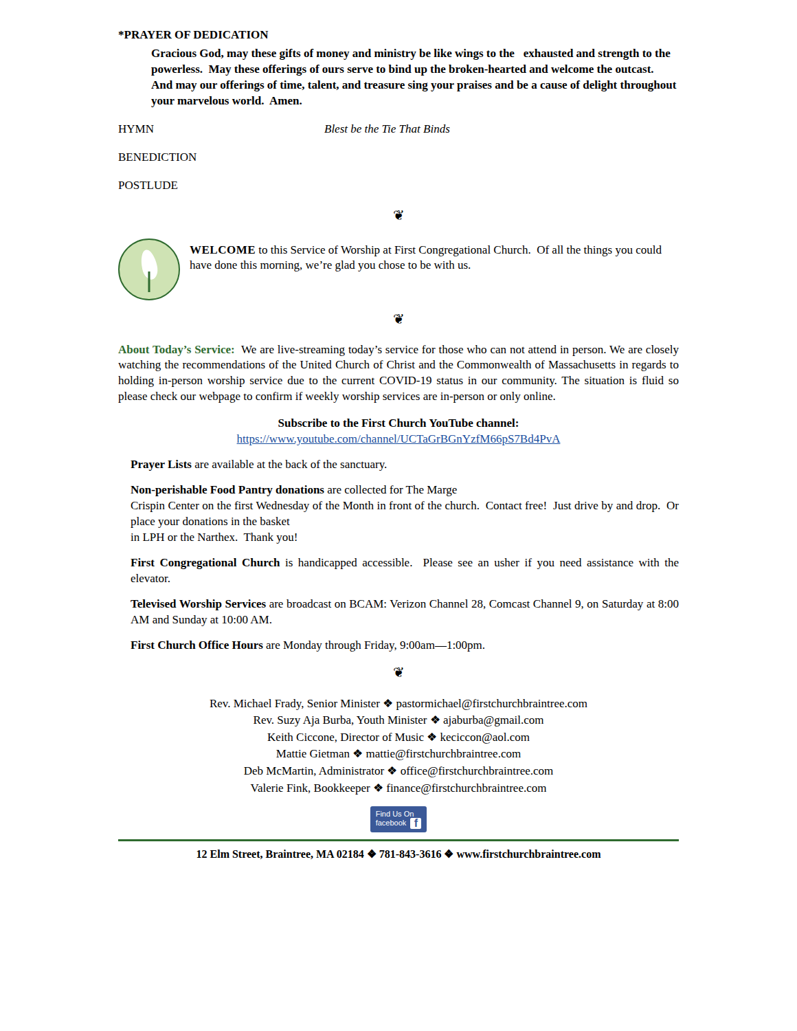*PRAYER OF DEDICATION
Gracious God, may these gifts of money and ministry be like wings to the exhausted and strength to the powerless. May these offerings of ours serve to bind up the broken-hearted and welcome the outcast. And may our offerings of time, talent, and treasure sing your praises and be a cause of delight throughout your marvelous world. Amen.
HYMN
Blest be the Tie That Binds
BENEDICTION
POSTLUDE
❦
WELCOME to this Service of Worship at First Congregational Church. Of all the things you could have done this morning, we’re glad you chose to be with us.
❦
About Today’s Service: We are live-streaming today’s service for those who can not attend in person. We are closely watching the recommendations of the United Church of Christ and the Commonwealth of Massachusetts in regards to holding in-person worship service due to the current COVID-19 status in our community. The situation is fluid so please check our webpage to confirm if weekly worship services are in-person or only online.
Subscribe to the First Church YouTube channel:
https://www.youtube.com/channel/UCTaGrBGnYzfM66pS7Bd4PvA
Prayer Lists are available at the back of the sanctuary.
Non-perishable Food Pantry donations are collected for The Marge
Crispin Center on the first Wednesday of the Month in front of the church. Contact free! Just drive by and drop. Or place your donations in the basket
in LPH or the Narthex. Thank you!
First Congregational Church is handicapped accessible. Please see an usher if you need assistance with the elevator.
Televised Worship Services are broadcast on BCAM: Verizon Channel 28, Comcast Channel 9, on Saturday at 8:00 AM and Sunday at 10:00 AM.
First Church Office Hours are Monday through Friday, 9:00am—1:00pm.
❦
Rev. Michael Frady, Senior Minister ❖ pastormichael@firstchurchbraintree.com
Rev. Suzy Aja Burba, Youth Minister ❖ ajaburba@gmail.com
Keith Ciccone, Director of Music ❖ keciccon@aol.com
Mattie Gietman ❖ mattie@firstchurchbraintree.com
Deb McMartin, Administrator ❖ office@firstchurchbraintree.com
Valerie Fink, Bookkeeper ❖ finance@firstchurchbraintree.com
Find Us On
facebookf
12 Elm Street, Braintree, MA 02184 ❖ 781-843-3616 ❖ www.firstchurchbraintree.com